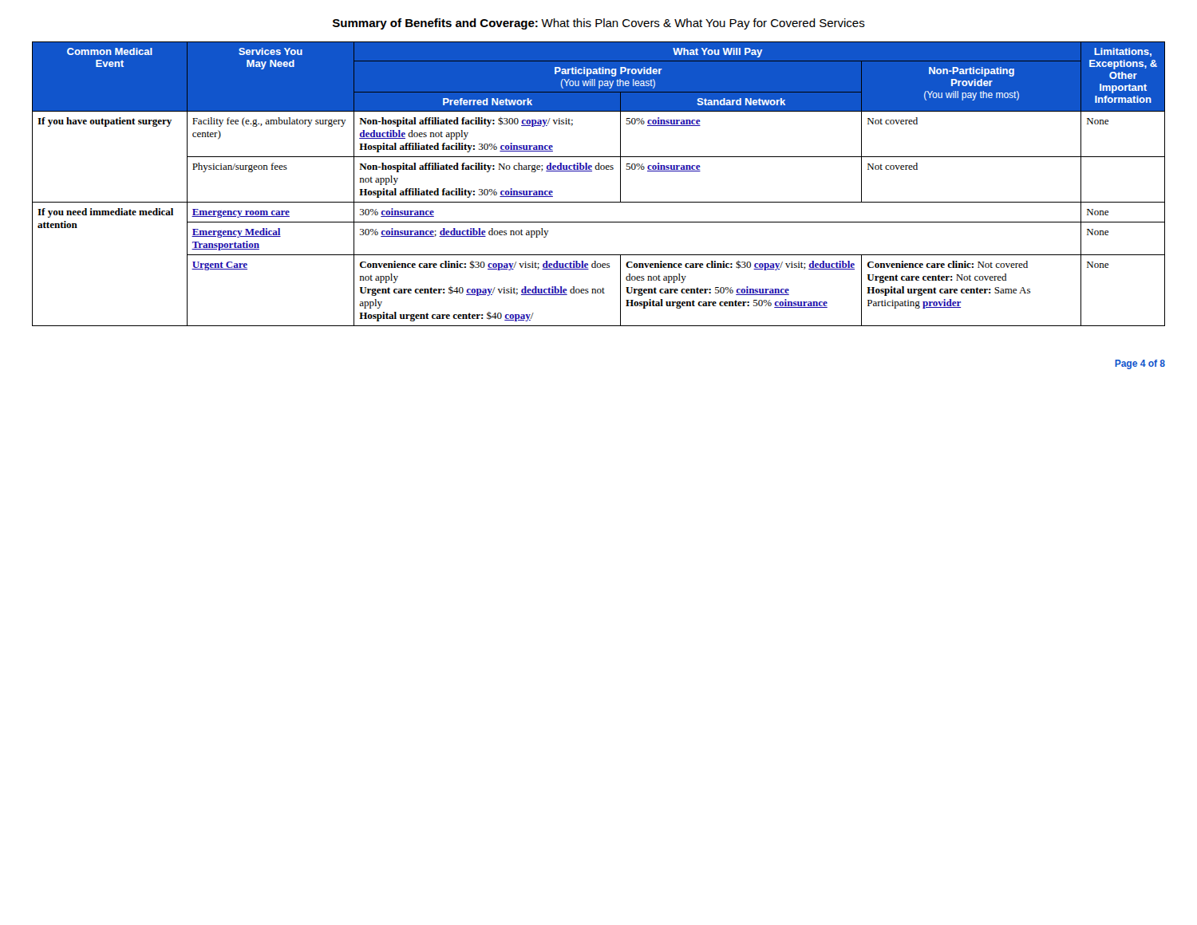Summary of Benefits and Coverage: What this Plan Covers & What You Pay for Covered Services
| Common Medical Event | Services You May Need | What You Will Pay | Limitations, Exceptions, & Other Important Information |
| --- | --- | --- | --- |
| Participating Provider (You will pay the least) | Non-Participating Provider (You will pay the most) |
| Preferred Network | Standard Network |
| If you have outpatient surgery | Facility fee (e.g., ambulatory surgery center) | Non-hospital affiliated facility: $300 copay / visit; deductible does not apply Hospital affiliated facility: 30% coinsurance | 50% coinsurance | Not covered | None |
| Physician/surgeon fees | Non-hospital affiliated facility: No charge; deductible does not apply Hospital affiliated facility: 30% coinsurance | 50% coinsurance | Not covered | |
| If you need immediate medical attention | Emergency room care | 30% coinsurance | None |
| Emergency Medical Transportation | 30% coinsurance ; deductible does not apply | None |
| Urgent Care | Convenience care clinic: $30 copay / visit; deductible does not apply Urgent care center: $40 copay / visit; deductible does not apply Hospital urgent care center: $40 copay / | Convenience care clinic: $30 copay / visit; deductible does not apply Urgent care center: 50% coinsurance Hospital urgent care center: 50% coinsurance | Convenience care clinic: Not covered Urgent care center: Not covered Hospital urgent care center: Same As Participating provider | None |
Page 4 of 8